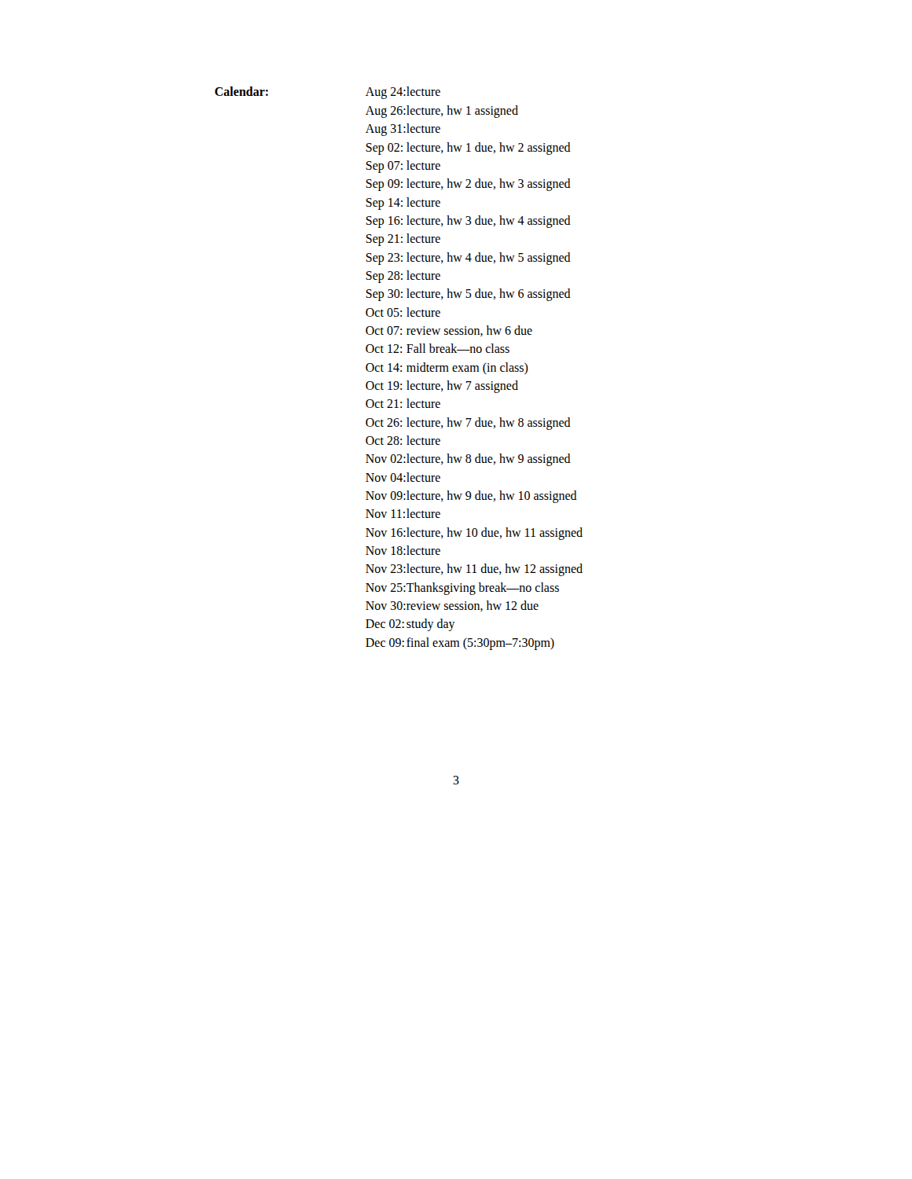Calendar:
| Aug 24: | lecture |
| Aug 26: | lecture, hw 1 assigned |
| Aug 31: | lecture |
| Sep 02: | lecture, hw 1 due, hw 2 assigned |
| Sep 07: | lecture |
| Sep 09: | lecture, hw 2 due, hw 3 assigned |
| Sep 14: | lecture |
| Sep 16: | lecture, hw 3 due, hw 4 assigned |
| Sep 21: | lecture |
| Sep 23: | lecture, hw 4 due, hw 5 assigned |
| Sep 28: | lecture |
| Sep 30: | lecture, hw 5 due, hw 6 assigned |
| Oct 05: | lecture |
| Oct 07: | review session, hw 6 due |
| Oct 12: | Fall break—no class |
| Oct 14: | midterm exam (in class) |
| Oct 19: | lecture, hw 7 assigned |
| Oct 21: | lecture |
| Oct 26: | lecture, hw 7 due, hw 8 assigned |
| Oct 28: | lecture |
| Nov 02: | lecture, hw 8 due, hw 9 assigned |
| Nov 04: | lecture |
| Nov 09: | lecture, hw 9 due, hw 10 assigned |
| Nov 11: | lecture |
| Nov 16: | lecture, hw 10 due, hw 11 assigned |
| Nov 18: | lecture |
| Nov 23: | lecture, hw 11 due, hw 12 assigned |
| Nov 25: | Thanksgiving break—no class |
| Nov 30: | review session, hw 12 due |
| Dec 02: | study day |
| Dec 09: | final exam (5:30pm–7:30pm) |
3